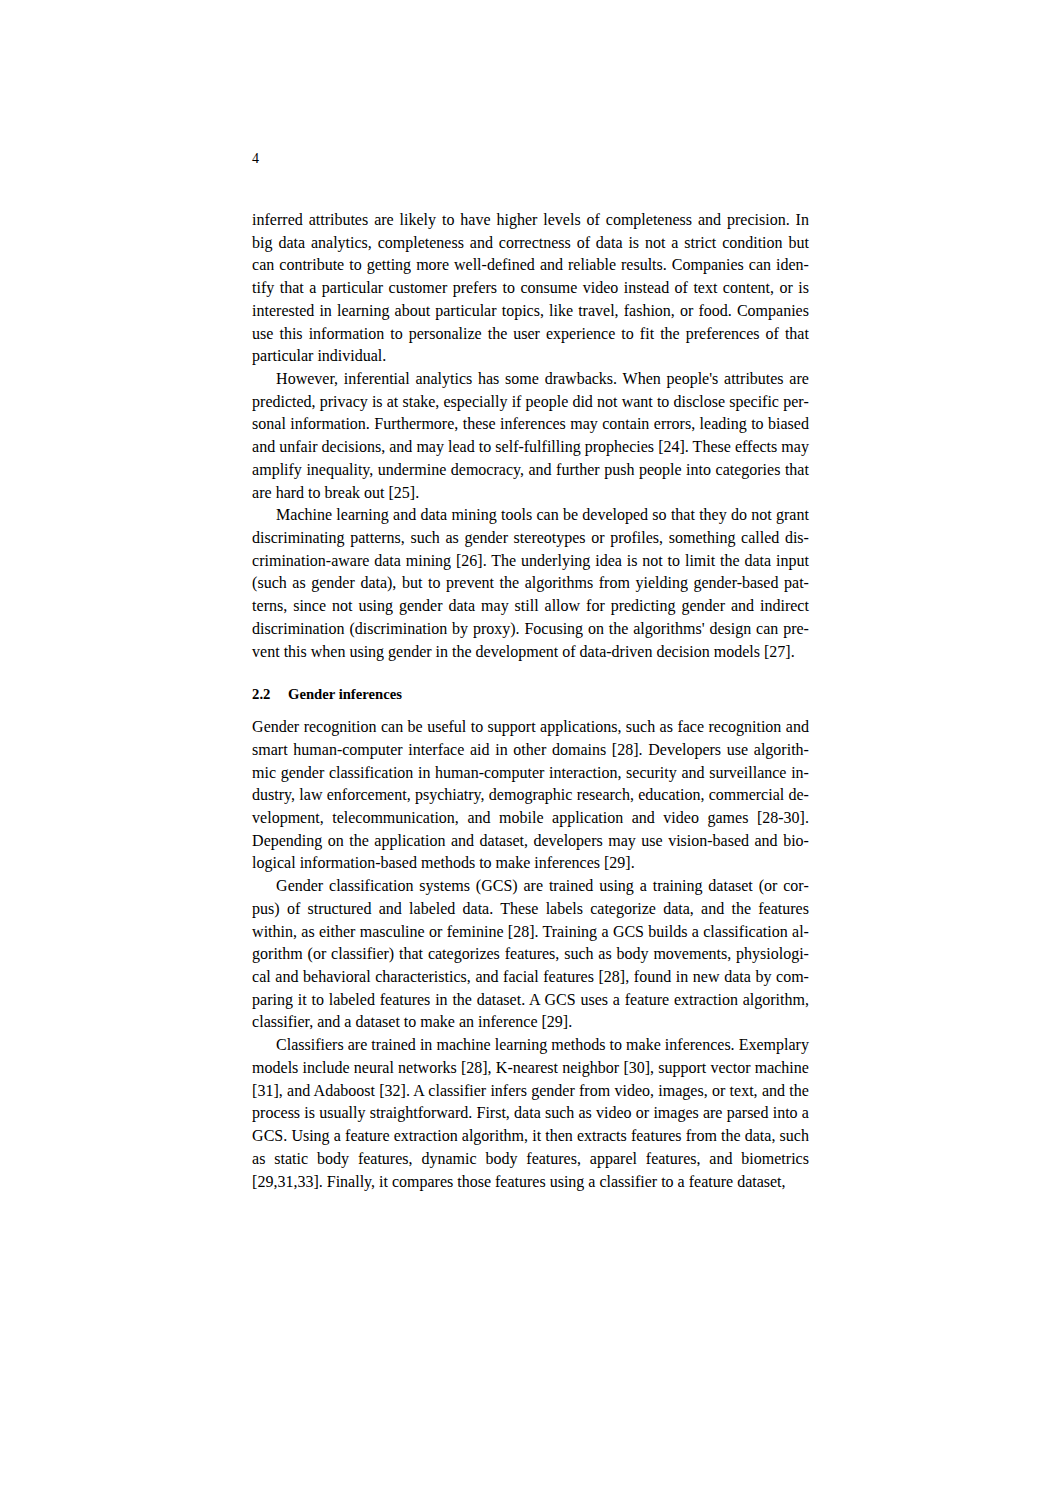4
inferred attributes are likely to have higher levels of completeness and precision. In big data analytics, completeness and correctness of data is not a strict condition but can contribute to getting more well-defined and reliable results. Companies can identify that a particular customer prefers to consume video instead of text content, or is interested in learning about particular topics, like travel, fashion, or food. Companies use this information to personalize the user experience to fit the preferences of that particular individual.
However, inferential analytics has some drawbacks. When people's attributes are predicted, privacy is at stake, especially if people did not want to disclose specific personal information. Furthermore, these inferences may contain errors, leading to biased and unfair decisions, and may lead to self-fulfilling prophecies [24]. These effects may amplify inequality, undermine democracy, and further push people into categories that are hard to break out [25].
Machine learning and data mining tools can be developed so that they do not grant discriminating patterns, such as gender stereotypes or profiles, something called discrimination-aware data mining [26]. The underlying idea is not to limit the data input (such as gender data), but to prevent the algorithms from yielding gender-based patterns, since not using gender data may still allow for predicting gender and indirect discrimination (discrimination by proxy). Focusing on the algorithms' design can prevent this when using gender in the development of data-driven decision models [27].
2.2 Gender inferences
Gender recognition can be useful to support applications, such as face recognition and smart human-computer interface aid in other domains [28]. Developers use algorithmic gender classification in human-computer interaction, security and surveillance industry, law enforcement, psychiatry, demographic research, education, commercial development, telecommunication, and mobile application and video games [28-30]. Depending on the application and dataset, developers may use vision-based and biological information-based methods to make inferences [29].
Gender classification systems (GCS) are trained using a training dataset (or corpus) of structured and labeled data. These labels categorize data, and the features within, as either masculine or feminine [28]. Training a GCS builds a classification algorithm (or classifier) that categorizes features, such as body movements, physiological and behavioral characteristics, and facial features [28], found in new data by comparing it to labeled features in the dataset. A GCS uses a feature extraction algorithm, classifier, and a dataset to make an inference [29].
Classifiers are trained in machine learning methods to make inferences. Exemplary models include neural networks [28], K-nearest neighbor [30], support vector machine [31], and Adaboost [32]. A classifier infers gender from video, images, or text, and the process is usually straightforward. First, data such as video or images are parsed into a GCS. Using a feature extraction algorithm, it then extracts features from the data, such as static body features, dynamic body features, apparel features, and biometrics [29,31,33]. Finally, it compares those features using a classifier to a feature dataset,